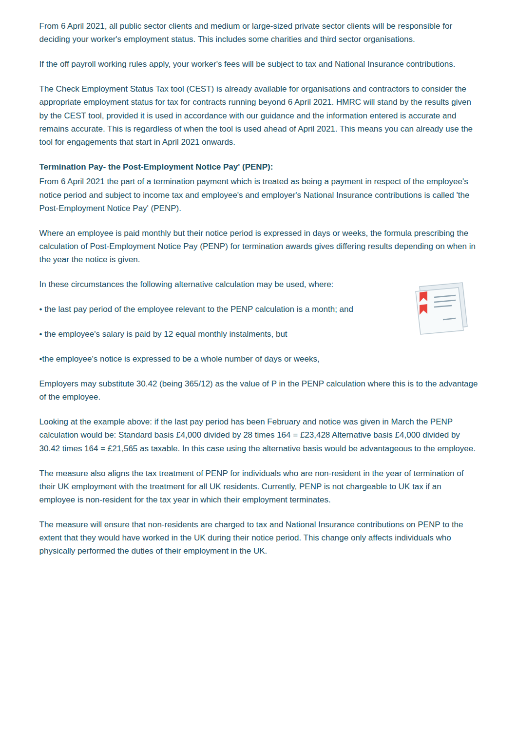From 6 April 2021, all public sector clients and medium or large-sized private sector clients will be responsible for deciding your worker's employment status. This includes some charities and third sector organisations.
If the off payroll working rules apply, your worker's fees will be subject to tax and National Insurance contributions.
The Check Employment Status Tax tool (CEST) is already available for organisations and contractors to consider the appropriate employment status for tax for contracts running beyond 6 April 2021. HMRC will stand by the results given by the CEST tool, provided it is used in accordance with our guidance and the information entered is accurate and remains accurate. This is regardless of when the tool is used ahead of April 2021. This means you can already use the tool for engagements that start in April 2021 onwards.
Termination Pay- the Post-Employment Notice Pay' (PENP):
From 6 April 2021 the part of a termination payment which is treated as being a payment in respect of the employee's notice period and subject to income tax and employee's and employer's National Insurance contributions is called 'the Post-Employment Notice Pay' (PENP).
Where an employee is paid monthly but their notice period is expressed in days or weeks, the formula prescribing the calculation of Post-Employment Notice Pay (PENP) for termination awards gives differing results depending on when in the year the notice is given.
In these circumstances the following alternative calculation may be used, where:
the last pay period of the employee relevant to the PENP calculation is a month; and
the employee's salary is paid by 12 equal monthly instalments, but
the employee's notice is expressed to be a whole number of days or weeks,
Employers may substitute 30.42 (being 365/12) as the value of P in the PENP calculation where this is to the advantage of the employee.
Looking at the example above: if the last pay period has been February and notice was given in March the PENP calculation would be: Standard basis £4,000 divided by 28 times 164 = £23,428 Alternative basis £4,000 divided by 30.42 times 164 = £21,565 as taxable. In this case using the alternative basis would be advantageous to the employee.
The measure also aligns the tax treatment of PENP for individuals who are non-resident in the year of termination of their UK employment with the treatment for all UK residents. Currently, PENP is not chargeable to UK tax if an employee is non-resident for the tax year in which their employment terminates.
The measure will ensure that non-residents are charged to tax and National Insurance contributions on PENP to the extent that they would have worked in the UK during their notice period. This change only affects individuals who physically performed the duties of their employment in the UK.